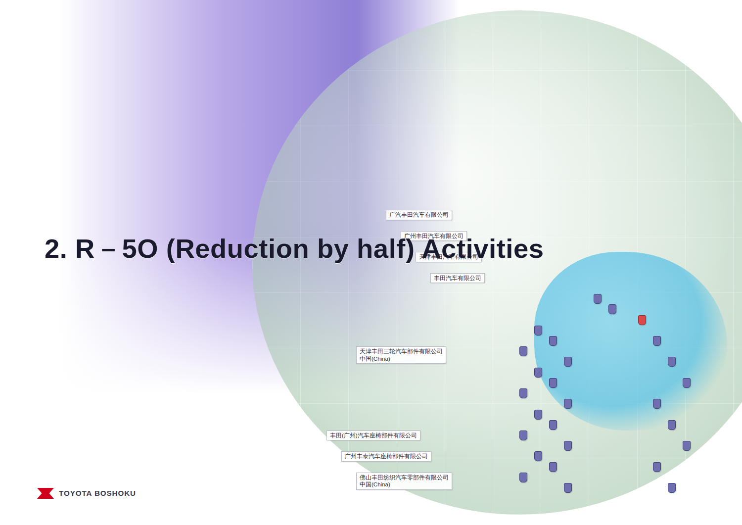广汽丰田汽车有限公司 广州丰田汽车有限公司 天津丰田汽车有限公司 丰田汽车有限公司 天津丰田三轮汽车部件有限公司
中国(China) 丰田(广州)汽车座椅部件有限公司 广州丰泰汽车座椅部件有限公司 佛山丰田纺织汽车零部件有限公司
中国(China)
2. R－5O (Reduction by half) Activities
TOYOTA BOSHOKU